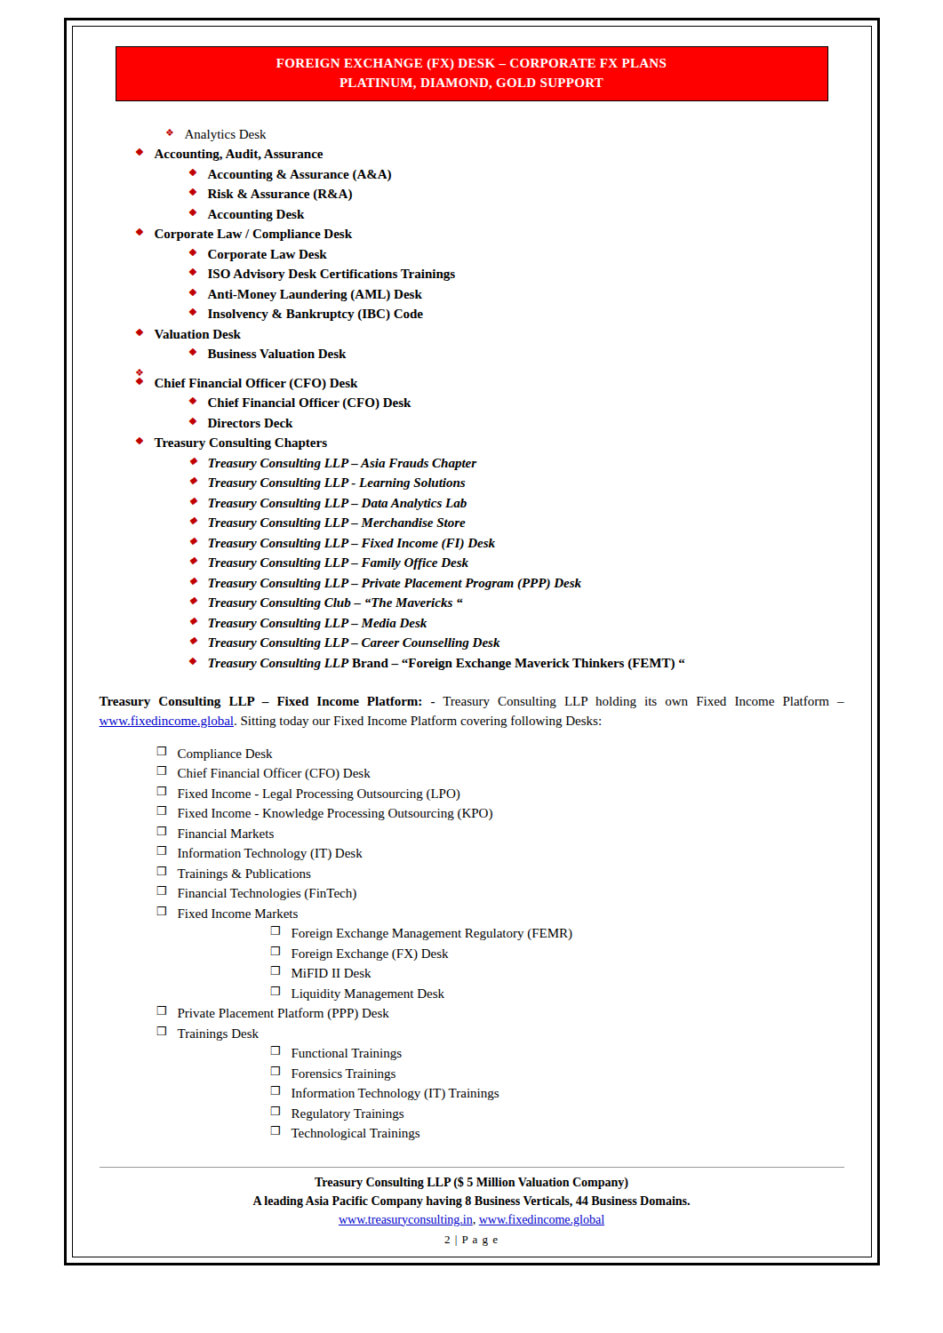FOREIGN EXCHANGE (FX) DESK – CORPORATE FX PLANS
PLATINUM, DIAMOND, GOLD SUPPORT
Analytics Desk
Accounting, Audit, Assurance
Accounting & Assurance (A&A)
Risk & Assurance (R&A)
Accounting Desk
Corporate Law / Compliance Desk
Corporate Law Desk
ISO Advisory Desk Certifications Trainings
Anti-Money Laundering (AML) Desk
Insolvency & Bankruptcy (IBC) Code
Valuation Desk
Business Valuation Desk
Chief Financial Officer (CFO) Desk
Chief Financial Officer (CFO) Desk
Directors Deck
Treasury Consulting Chapters
Treasury Consulting LLP – Asia Frauds Chapter
Treasury Consulting LLP - Learning Solutions
Treasury Consulting LLP – Data Analytics Lab
Treasury Consulting LLP – Merchandise Store
Treasury Consulting LLP – Fixed Income (FI) Desk
Treasury Consulting LLP – Family Office Desk
Treasury Consulting LLP – Private Placement Program (PPP) Desk
Treasury Consulting Club – “The Mavericks “
Treasury Consulting LLP – Media Desk
Treasury Consulting LLP – Career Counselling Desk
Treasury Consulting LLP Brand – “Foreign Exchange Maverick Thinkers (FEMT) “
Treasury Consulting LLP – Fixed Income Platform: - Treasury Consulting LLP holding its own Fixed Income Platform – www.fixedincome.global. Sitting today our Fixed Income Platform covering following Desks:
Compliance Desk
Chief Financial Officer (CFO) Desk
Fixed Income - Legal Processing Outsourcing (LPO)
Fixed Income - Knowledge Processing Outsourcing (KPO)
Financial Markets
Information Technology (IT) Desk
Trainings & Publications
Financial Technologies (FinTech)
Fixed Income Markets
Foreign Exchange Management Regulatory (FEMR)
Foreign Exchange (FX) Desk
MiFID II Desk
Liquidity Management Desk
Private Placement Platform (PPP) Desk
Trainings Desk
Functional Trainings
Forensics Trainings
Information Technology (IT) Trainings
Regulatory Trainings
Technological Trainings
Treasury Consulting LLP ($ 5 Million Valuation Company)
A leading Asia Pacific Company having 8 Business Verticals, 44 Business Domains.
www.treasuryconsulting.in, www.fixedincome.global
2 | P a g e